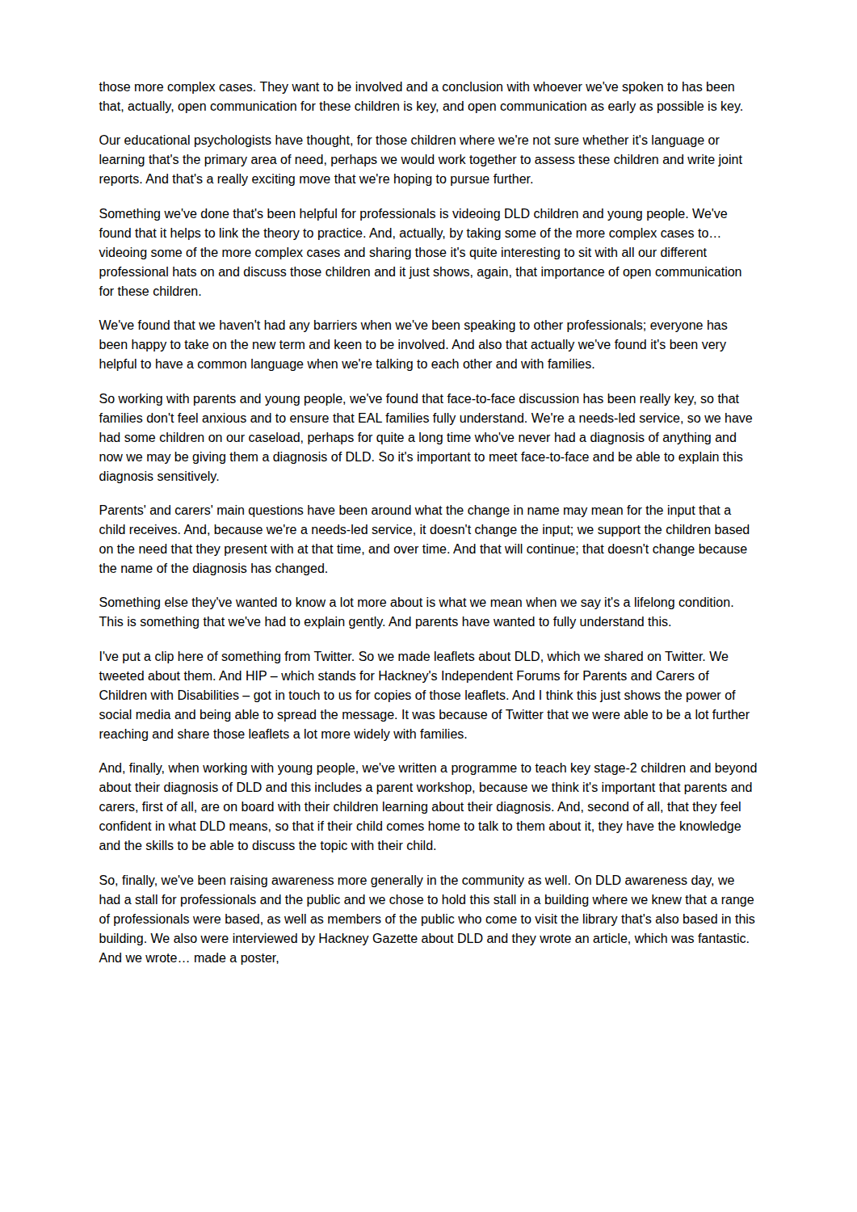those more complex cases. They want to be involved and a conclusion with whoever we've spoken to has been that, actually, open communication for these children is key, and open communication as early as possible is key.
Our educational psychologists have thought, for those children where we're not sure whether it's language or learning that's the primary area of need, perhaps we would work together to assess these children and write joint reports. And that's a really exciting move that we're hoping to pursue further.
Something we've done that's been helpful for professionals is videoing DLD children and young people. We've found that it helps to link the theory to practice. And, actually, by taking some of the more complex cases to… videoing some of the more complex cases and sharing those it's quite interesting to sit with all our different professional hats on and discuss those children and it just shows, again, that importance of open communication for these children.
We've found that we haven't had any barriers when we've been speaking to other professionals; everyone has been happy to take on the new term and keen to be involved. And also that actually we've found it's been very helpful to have a common language when we're talking to each other and with families.
So working with parents and young people, we've found that face-to-face discussion has been really key, so that families don't feel anxious and to ensure that EAL families fully understand. We're a needs-led service, so we have had some children on our caseload, perhaps for quite a long time who've never had a diagnosis of anything and now we may be giving them a diagnosis of DLD. So it's important to meet face-to-face and be able to explain this diagnosis sensitively.
Parents' and carers' main questions have been around what the change in name may mean for the input that a child receives. And, because we're a needs-led service, it doesn't change the input; we support the children based on the need that they present with at that time, and over time. And that will continue; that doesn't change because the name of the diagnosis has changed.
Something else they've wanted to know a lot more about is what we mean when we say it's a lifelong condition. This is something that we've had to explain gently. And parents have wanted to fully understand this.
I've put a clip here of something from Twitter. So we made leaflets about DLD, which we shared on Twitter. We tweeted about them. And HIP – which stands for Hackney's Independent Forums for Parents and Carers of Children with Disabilities – got in touch to us for copies of those leaflets. And I think this just shows the power of social media and being able to spread the message. It was because of Twitter that we were able to be a lot further reaching and share those leaflets a lot more widely with families.
And, finally, when working with young people, we've written a programme to teach key stage-2 children and beyond about their diagnosis of DLD and this includes a parent workshop, because we think it's important that parents and carers, first of all, are on board with their children learning about their diagnosis. And, second of all, that they feel confident in what DLD means, so that if their child comes home to talk to them about it, they have the knowledge and the skills to be able to discuss the topic with their child.
So, finally, we've been raising awareness more generally in the community as well. On DLD awareness day, we had a stall for professionals and the public and we chose to hold this stall in a building where we knew that a range of professionals were based, as well as members of the public who come to visit the library that's also based in this building. We also were interviewed by Hackney Gazette about DLD and they wrote an article, which was fantastic. And we wrote… made a poster,